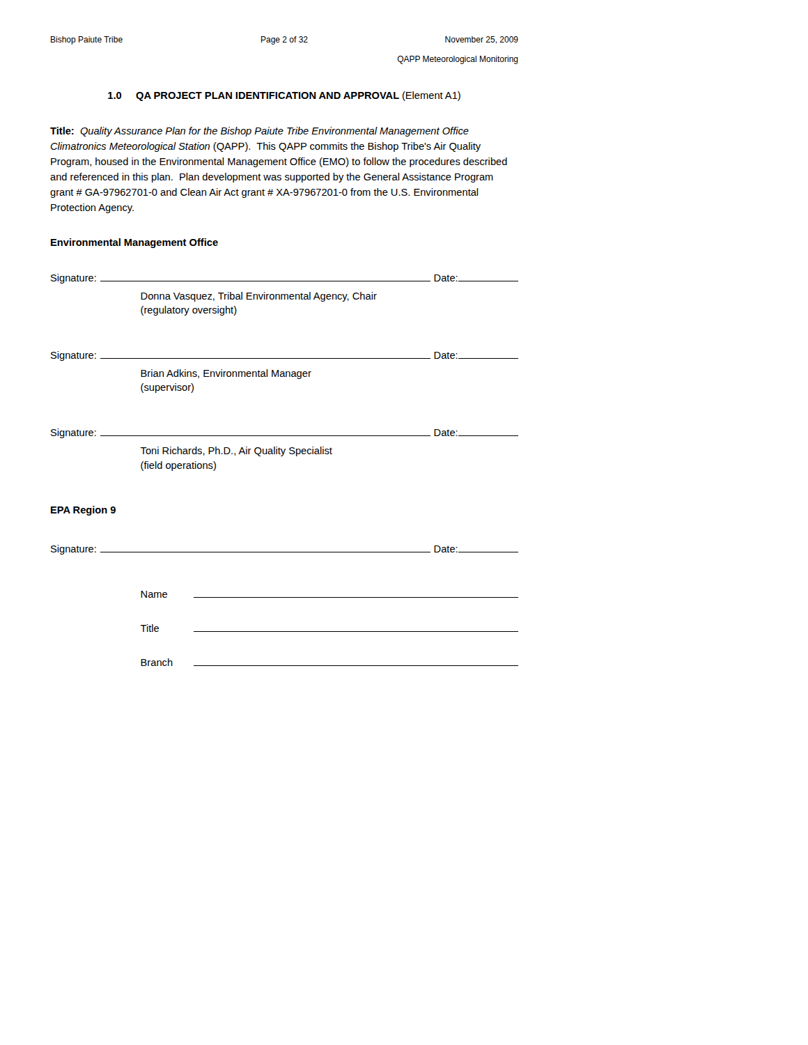Bishop Paiute Tribe
Page 2 of 32
November 25, 2009
QAPP Meteorological Monitoring
1.0 QA PROJECT PLAN IDENTIFICATION AND APPROVAL (Element A1)
Title: Quality Assurance Plan for the Bishop Paiute Tribe Environmental Management Office Climatronics Meteorological Station (QAPP). This QAPP commits the Bishop Tribe's Air Quality Program, housed in the Environmental Management Office (EMO) to follow the procedures described and referenced in this plan. Plan development was supported by the General Assistance Program grant # GA-97962701-0 and Clean Air Act grant # XA-97967201-0 from the U.S. Environmental Protection Agency.
Environmental Management Office
Signature: Date:
Donna Vasquez, Tribal Environmental Agency, Chair
(regulatory oversight)
Signature: Date:
Brian Adkins, Environmental Manager
(supervisor)
Signature: Date:
Toni Richards, Ph.D., Air Quality Specialist
(field operations)
EPA Region 9
Signature: Date:
Name
Title
Branch